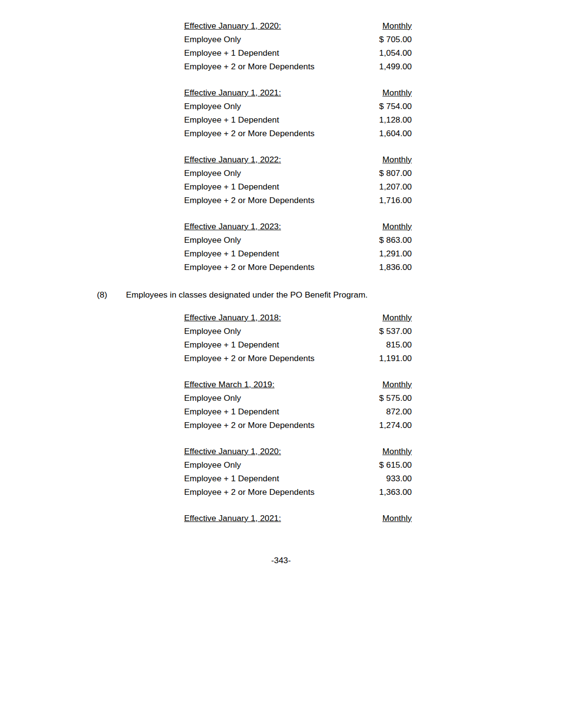| Effective January 1, 2020: | Monthly |
| Employee Only | $ 705.00 |
| Employee + 1 Dependent | 1,054.00 |
| Employee + 2 or More Dependents | 1,499.00 |
| Effective January 1, 2021: | Monthly |
| Employee Only | $ 754.00 |
| Employee + 1 Dependent | 1,128.00 |
| Employee + 2 or More Dependents | 1,604.00 |
| Effective January 1, 2022: | Monthly |
| Employee Only | $ 807.00 |
| Employee + 1 Dependent | 1,207.00 |
| Employee + 2 or More Dependents | 1,716.00 |
| Effective January 1, 2023: | Monthly |
| Employee Only | $ 863.00 |
| Employee + 1 Dependent | 1,291.00 |
| Employee + 2 or More Dependents | 1,836.00 |
(8)
Employees in classes designated under the PO Benefit Program.
| Effective January 1, 2018: | Monthly |
| Employee Only | $ 537.00 |
| Employee + 1 Dependent | 815.00 |
| Employee + 2 or More Dependents | 1,191.00 |
| Effective March 1, 2019: | Monthly |
| Employee Only | $ 575.00 |
| Employee + 1 Dependent | 872.00 |
| Employee + 2 or More Dependents | 1,274.00 |
| Effective January 1, 2020: | Monthly |
| Employee Only | $ 615.00 |
| Employee + 1 Dependent | 933.00 |
| Employee + 2 or More Dependents | 1,363.00 |
| Effective January 1, 2021: | Monthly |
-343-